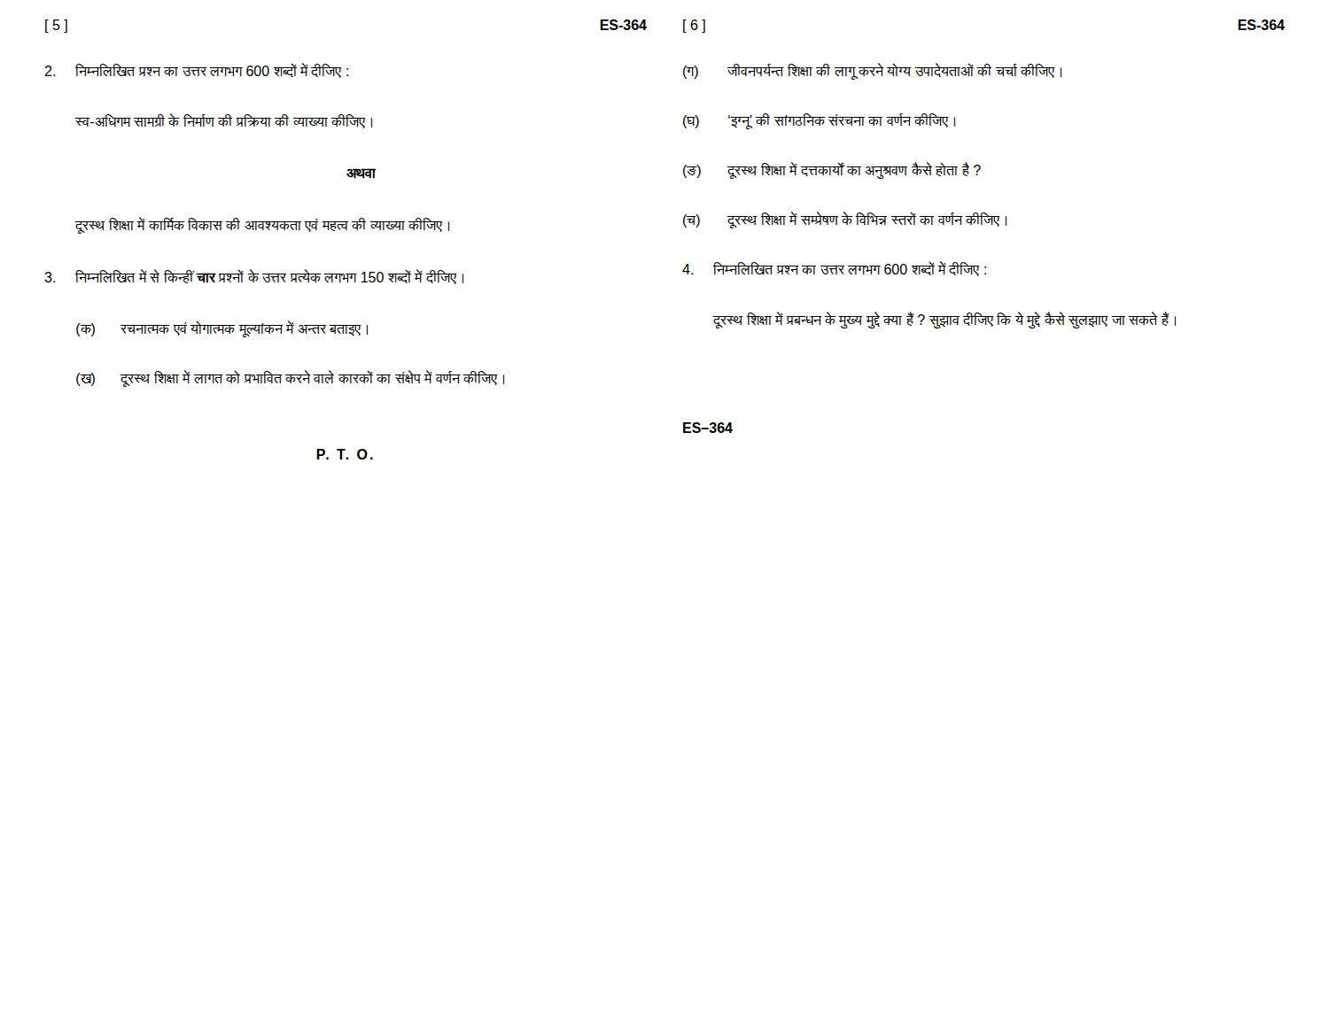[ 5 ] ES-364
2.
निम्नलिखित प्रश्न का उत्तर लगभग 600 शब्दों में दीजिए :
स्व-अधिगम सामग्री के निर्माण की प्रक्रिया की व्याख्या कीजिए।
अथवा
दूरस्थ शिक्षा में कार्मिक विकास की आवश्यकता एवं महत्व की व्याख्या कीजिए।
3.
निम्नलिखित में से किन्हीं चार प्रश्नों के उत्तर प्रत्येक लगभग 150 शब्दों में दीजिए।
(क) रचनात्मक एवं योगात्मक मूल्यांकन में अन्तर बताइए।
(ख) दूरस्थ शिक्षा में लागत को प्रभावित करने वाले कारकों का संक्षेप में वर्णन कीजिए।
P. T. O.
[ 6 ] ES-364
(ग) जीवनपर्यन्त शिक्षा की लागू करने योग्य उपादेयताओं की चर्चा कीजिए।
(घ) ‘इग्नू’ की सांगठनिक संरचना का वर्णन कीजिए।
(ङ) दूरस्थ शिक्षा में दत्तकार्यों का अनुश्रवण कैसे होता है ?
(च) दूरस्थ शिक्षा में सम्प्रेषण के विभिन्न स्तरों का वर्णन कीजिए।
4.
निम्नलिखित प्रश्न का उत्तर लगभग 600 शब्दों में दीजिए :
दूरस्थ शिक्षा में प्रबन्धन के मुख्य मुद्दे क्या हैं ? सुझाव दीजिए कि ये मुद्दे कैसे सुलझाए जा सकते हैं।
ES–364